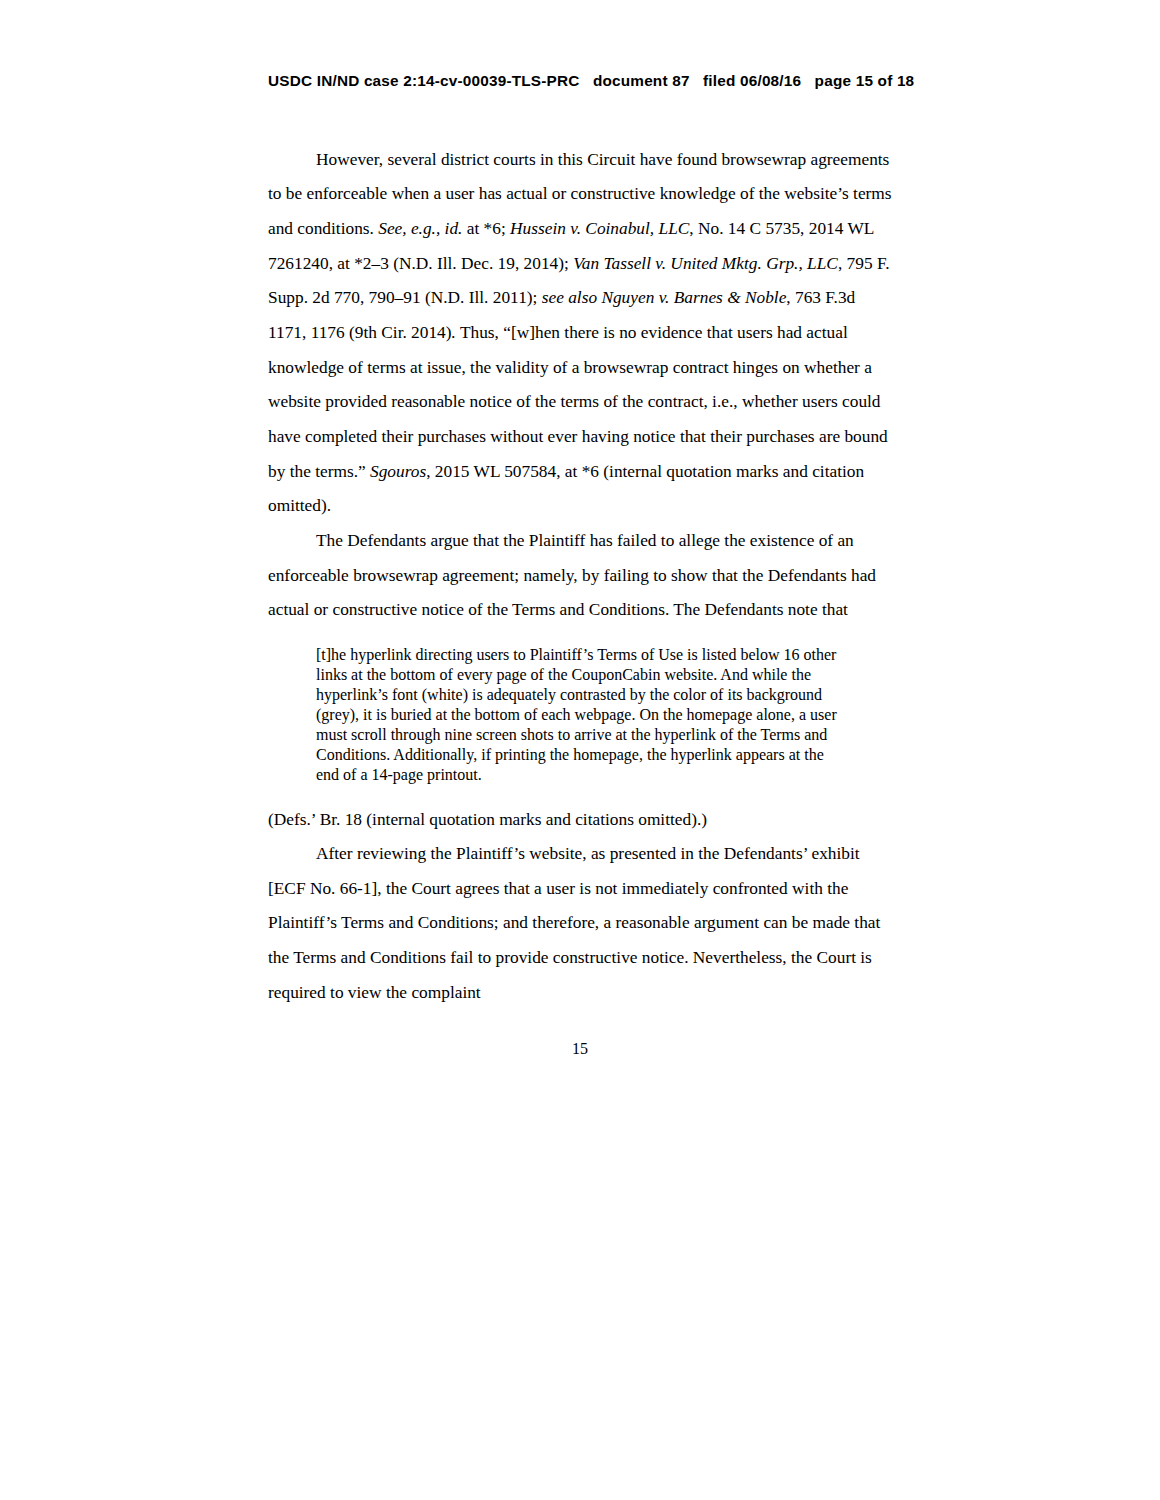USDC IN/ND case 2:14-cv-00039-TLS-PRC document 87 filed 06/08/16 page 15 of 18
However, several district courts in this Circuit have found browsewrap agreements to be enforceable when a user has actual or constructive knowledge of the website’s terms and conditions. See, e.g., id. at *6; Hussein v. Coinabul, LLC, No. 14 C 5735, 2014 WL 7261240, at *2–3 (N.D. Ill. Dec. 19, 2014); Van Tassell v. United Mktg. Grp., LLC, 795 F. Supp. 2d 770, 790–91 (N.D. Ill. 2011); see also Nguyen v. Barnes & Noble, 763 F.3d 1171, 1176 (9th Cir. 2014). Thus, “[w]hen there is no evidence that users had actual knowledge of terms at issue, the validity of a browsewrap contract hinges on whether a website provided reasonable notice of the terms of the contract, i.e., whether users could have completed their purchases without ever having notice that their purchases are bound by the terms.” Sgouros, 2015 WL 507584, at *6 (internal quotation marks and citation omitted).
The Defendants argue that the Plaintiff has failed to allege the existence of an enforceable browsewrap agreement; namely, by failing to show that the Defendants had actual or constructive notice of the Terms and Conditions. The Defendants note that
[t]he hyperlink directing users to Plaintiff’s Terms of Use is listed below 16 other links at the bottom of every page of the CouponCabin website. And while the hyperlink’s font (white) is adequately contrasted by the color of its background (grey), it is buried at the bottom of each webpage. On the homepage alone, a user must scroll through nine screen shots to arrive at the hyperlink of the Terms and Conditions. Additionally, if printing the homepage, the hyperlink appears at the end of a 14-page printout.
(Defs.’ Br. 18 (internal quotation marks and citations omitted).)
After reviewing the Plaintiff’s website, as presented in the Defendants’ exhibit [ECF No. 66-1], the Court agrees that a user is not immediately confronted with the Plaintiff’s Terms and Conditions; and therefore, a reasonable argument can be made that the Terms and Conditions fail to provide constructive notice. Nevertheless, the Court is required to view the complaint
15